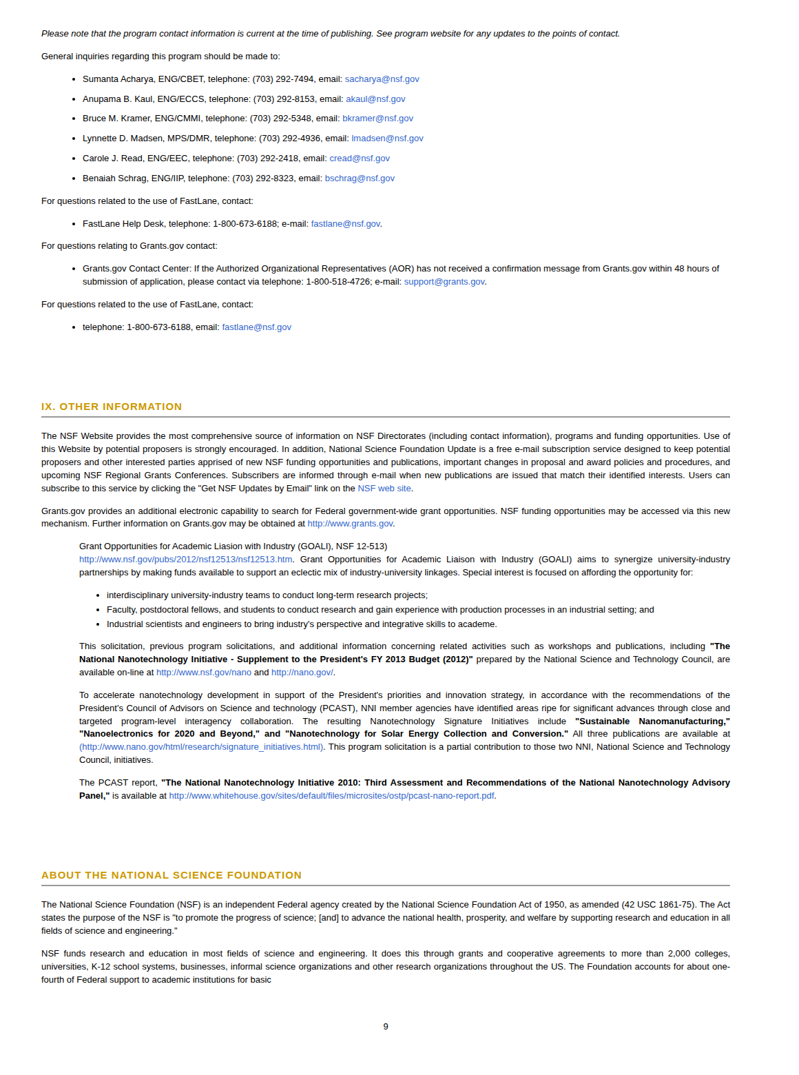Please note that the program contact information is current at the time of publishing. See program website for any updates to the points of contact.
General inquiries regarding this program should be made to:
Sumanta Acharya, ENG/CBET, telephone: (703) 292-7494, email: sacharya@nsf.gov
Anupama B. Kaul, ENG/ECCS, telephone: (703) 292-8153, email: akaul@nsf.gov
Bruce M. Kramer, ENG/CMMI, telephone: (703) 292-5348, email: bkramer@nsf.gov
Lynnette D. Madsen, MPS/DMR, telephone: (703) 292-4936, email: lmadsen@nsf.gov
Carole J. Read, ENG/EEC, telephone: (703) 292-2418, email: cread@nsf.gov
Benaiah Schrag, ENG/IIP, telephone: (703) 292-8323, email: bschrag@nsf.gov
For questions related to the use of FastLane, contact:
FastLane Help Desk, telephone: 1-800-673-6188; e-mail: fastlane@nsf.gov.
For questions relating to Grants.gov contact:
Grants.gov Contact Center: If the Authorized Organizational Representatives (AOR) has not received a confirmation message from Grants.gov within 48 hours of submission of application, please contact via telephone: 1-800-518-4726; e-mail: support@grants.gov.
For questions related to the use of FastLane, contact:
telephone: 1-800-673-6188, email: fastlane@nsf.gov
IX. OTHER INFORMATION
The NSF Website provides the most comprehensive source of information on NSF Directorates (including contact information), programs and funding opportunities. Use of this Website by potential proposers is strongly encouraged. In addition, National Science Foundation Update is a free e-mail subscription service designed to keep potential proposers and other interested parties apprised of new NSF funding opportunities and publications, important changes in proposal and award policies and procedures, and upcoming NSF Regional Grants Conferences. Subscribers are informed through e-mail when new publications are issued that match their identified interests. Users can subscribe to this service by clicking the "Get NSF Updates by Email" link on the NSF web site.
Grants.gov provides an additional electronic capability to search for Federal government-wide grant opportunities. NSF funding opportunities may be accessed via this new mechanism. Further information on Grants.gov may be obtained at http://www.grants.gov.
Grant Opportunities for Academic Liasion with Industry (GOALI), NSF 12-513)
http://www.nsf.gov/pubs/2012/nsf12513/nsf12513.htm. Grant Opportunities for Academic Liaison with Industry (GOALI) aims to synergize university-industry partnerships by making funds available to support an eclectic mix of industry-university linkages. Special interest is focused on affording the opportunity for:
interdisciplinary university-industry teams to conduct long-term research projects;
Faculty, postdoctoral fellows, and students to conduct research and gain experience with production processes in an industrial setting; and
Industrial scientists and engineers to bring industry's perspective and integrative skills to academe.
This solicitation, previous program solicitations, and additional information concerning related activities such as workshops and publications, including "The National Nanotechnology Initiative - Supplement to the President's FY 2013 Budget (2012)" prepared by the National Science and Technology Council, are available on-line at http://www.nsf.gov/nano and http://nano.gov/.
To accelerate nanotechnology development in support of the President's priorities and innovation strategy, in accordance with the recommendations of the President's Council of Advisors on Science and technology (PCAST), NNI member agencies have identified areas ripe for significant advances through close and targeted program-level interagency collaboration. The resulting Nanotechnology Signature Initiatives include "Sustainable Nanomanufacturing," "Nanoelectronics for 2020 and Beyond," and "Nanotechnology for Solar Energy Collection and Conversion." All three publications are available at (http://www.nano.gov/html/research/signature_initiatives.html). This program solicitation is a partial contribution to those two NNI, National Science and Technology Council, initiatives.
The PCAST report, "The National Nanotechnology Initiative 2010: Third Assessment and Recommendations of the National Nanotechnology Advisory Panel," is available at http://www.whitehouse.gov/sites/default/files/microsites/ostp/pcast-nano-report.pdf.
ABOUT THE NATIONAL SCIENCE FOUNDATION
The National Science Foundation (NSF) is an independent Federal agency created by the National Science Foundation Act of 1950, as amended (42 USC 1861-75). The Act states the purpose of the NSF is "to promote the progress of science; [and] to advance the national health, prosperity, and welfare by supporting research and education in all fields of science and engineering."
NSF funds research and education in most fields of science and engineering. It does this through grants and cooperative agreements to more than 2,000 colleges, universities, K-12 school systems, businesses, informal science organizations and other research organizations throughout the US. The Foundation accounts for about one-fourth of Federal support to academic institutions for basic
9